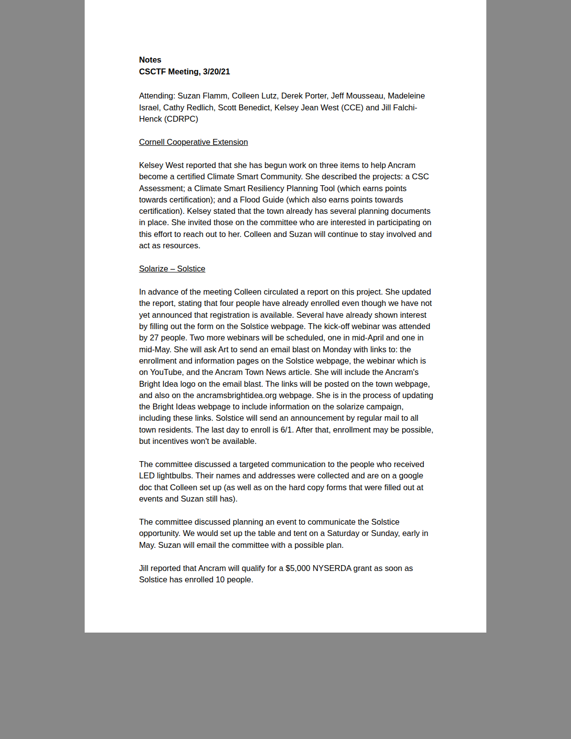Notes
CSCTF Meeting, 3/20/21
Attending: Suzan Flamm, Colleen Lutz, Derek Porter, Jeff Mousseau, Madeleine Israel, Cathy Redlich, Scott Benedict, Kelsey Jean West (CCE) and Jill Falchi-Henck (CDRPC)
Cornell Cooperative Extension
Kelsey West reported that she has begun work on three items to help Ancram become a certified Climate Smart Community. She described the projects: a CSC Assessment; a Climate Smart Resiliency Planning Tool (which earns points towards certification); and a Flood Guide (which also earns points towards certification). Kelsey stated that the town already has several planning documents in place. She invited those on the committee who are interested in participating on this effort to reach out to her. Colleen and Suzan will continue to stay involved and act as resources.
Solarize – Solstice
In advance of the meeting Colleen circulated a report on this project. She updated the report, stating that four people have already enrolled even though we have not yet announced that registration is available. Several have already shown interest by filling out the form on the Solstice webpage. The kick-off webinar was attended by 27 people. Two more webinars will be scheduled, one in mid-April and one in mid-May. She will ask Art to send an email blast on Monday with links to: the enrollment and information pages on the Solstice webpage, the webinar which is on YouTube, and the Ancram Town News article. She will include the Ancram's Bright Idea logo on the email blast. The links will be posted on the town webpage, and also on the ancramsbrightidea.org webpage. She is in the process of updating the Bright Ideas webpage to include information on the solarize campaign, including these links. Solstice will send an announcement by regular mail to all town residents. The last day to enroll is 6/1. After that, enrollment may be possible, but incentives won't be available.
The committee discussed a targeted communication to the people who received LED lightbulbs. Their names and addresses were collected and are on a google doc that Colleen set up (as well as on the hard copy forms that were filled out at events and Suzan still has).
The committee discussed planning an event to communicate the Solstice opportunity. We would set up the table and tent on a Saturday or Sunday, early in May. Suzan will email the committee with a possible plan.
Jill reported that Ancram will qualify for a $5,000 NYSERDA grant as soon as Solstice has enrolled 10 people.